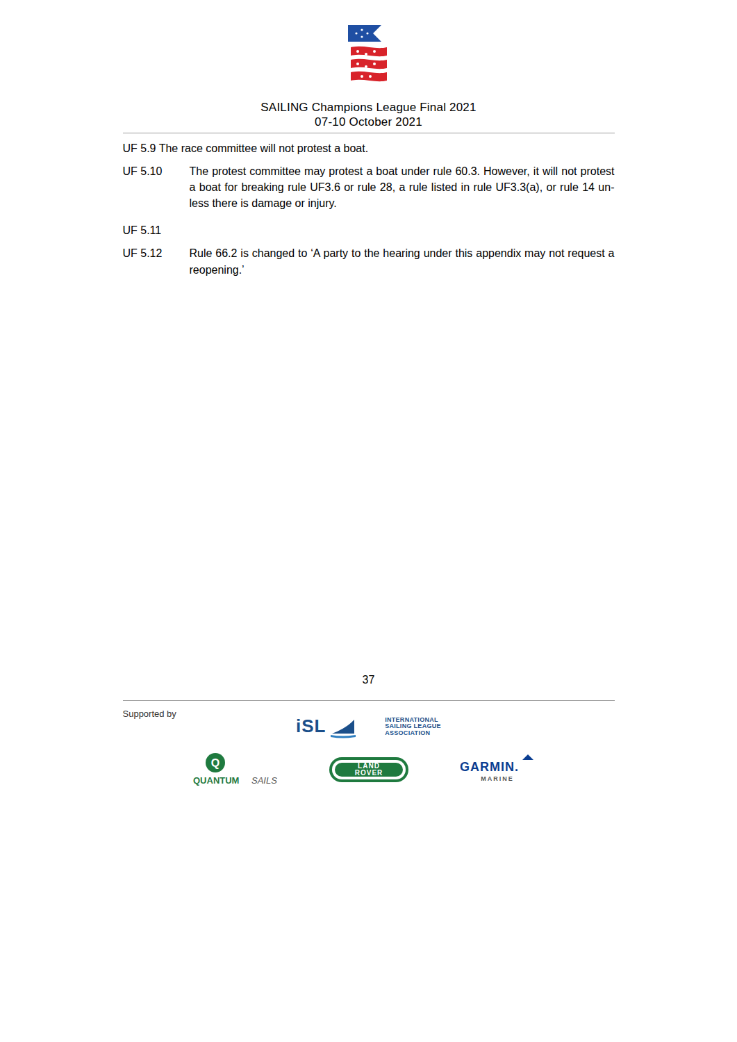SAILING Champions League Final 2021 07-10 October 2021
UF 5.9 The race committee will not protest a boat.
UF 5.10 The protest committee may protest a boat under rule 60.3. However, it will not protest a boat for breaking rule UF3.6 or rule 28, a rule listed in rule UF3.3(a), or rule 14 unless there is damage or injury.
UF 5.11
UF 5.12 Rule 66.2 is changed to ‘A party to the hearing under this appendix may not request a reopening.’
37
Supported by
iSL
INTERNATIONAL SAILING LEAGUE ASSOCIATION
Q QUANTUM SAILS LAND ROVER GARMIN. MARINE